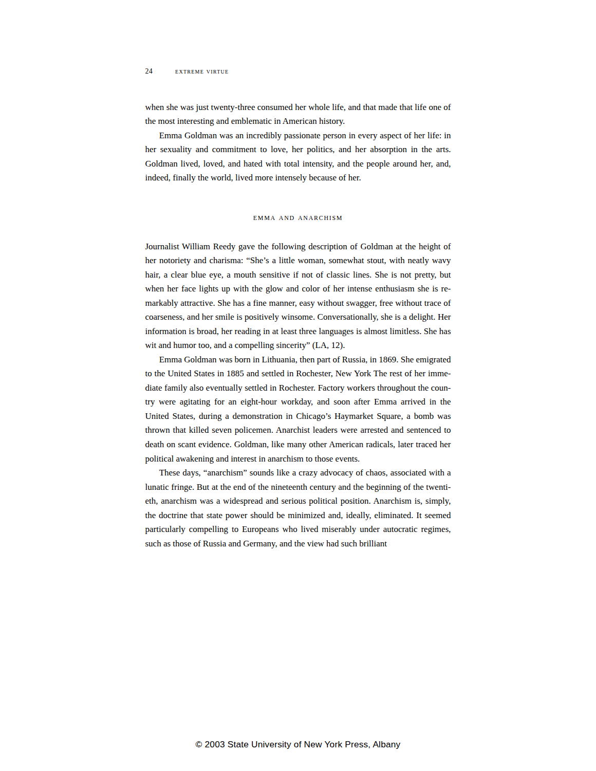24 Extreme Virtue
when she was just twenty-three consumed her whole life, and that made that life one of the most interesting and emblematic in American history.
Emma Goldman was an incredibly passionate person in every aspect of her life: in her sexuality and commitment to love, her politics, and her absorption in the arts. Goldman lived, loved, and hated with total intensity, and the people around her, and, indeed, finally the world, lived more intensely because of her.
Emma and Anarchism
Journalist William Reedy gave the following description of Goldman at the height of her notoriety and charisma: “She’s a little woman, somewhat stout, with neatly wavy hair, a clear blue eye, a mouth sensitive if not of classic lines. She is not pretty, but when her face lights up with the glow and color of her intense enthusiasm she is remarkably attractive. She has a fine manner, easy without swagger, free without trace of coarseness, and her smile is positively winsome. Conversationally, she is a delight. Her information is broad, her reading in at least three languages is almost limitless. She has wit and humor too, and a compelling sincerity” (LA, 12).
Emma Goldman was born in Lithuania, then part of Russia, in 1869. She emigrated to the United States in 1885 and settled in Rochester, New York The rest of her immediate family also eventually settled in Rochester. Factory workers throughout the country were agitating for an eight-hour workday, and soon after Emma arrived in the United States, during a demonstration in Chicago’s Haymarket Square, a bomb was thrown that killed seven policemen. Anarchist leaders were arrested and sentenced to death on scant evidence. Goldman, like many other American radicals, later traced her political awakening and interest in anarchism to those events.
These days, “anarchism” sounds like a crazy advocacy of chaos, associated with a lunatic fringe. But at the end of the nineteenth century and the beginning of the twentieth, anarchism was a widespread and serious political position. Anarchism is, simply, the doctrine that state power should be minimized and, ideally, eliminated. It seemed particularly compelling to Europeans who lived miserably under autocratic regimes, such as those of Russia and Germany, and the view had such brilliant
© 2003 State University of New York Press, Albany